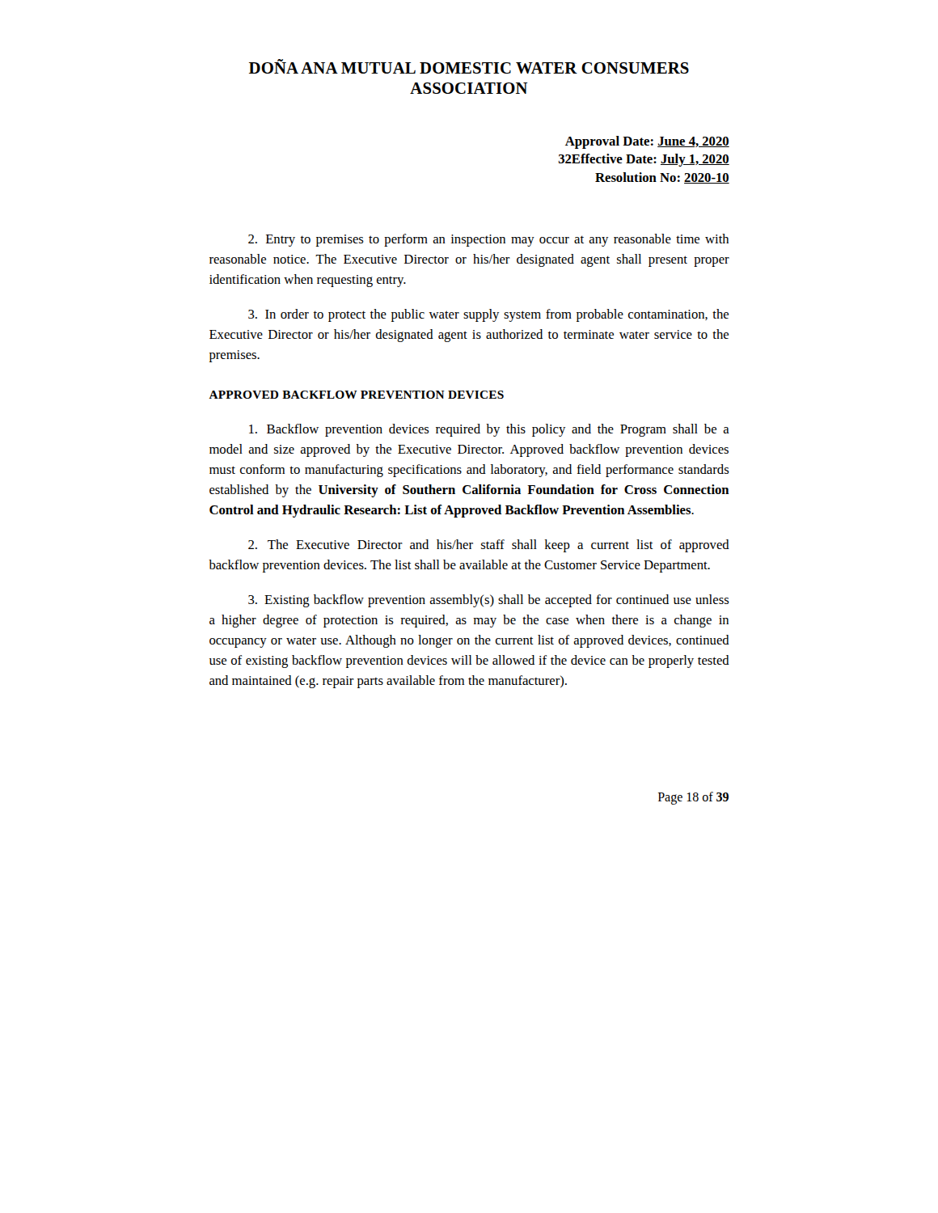DOÑA ANA MUTUAL DOMESTIC WATER CONSUMERS ASSOCIATION
Approval Date: June 4, 2020
32Effective Date: July 1, 2020
Resolution No: 2020-10
2. Entry to premises to perform an inspection may occur at any reasonable time with reasonable notice. The Executive Director or his/her designated agent shall present proper identification when requesting entry.
3. In order to protect the public water supply system from probable contamination, the Executive Director or his/her designated agent is authorized to terminate water service to the premises.
APPROVED BACKFLOW PREVENTION DEVICES
1. Backflow prevention devices required by this policy and the Program shall be a model and size approved by the Executive Director. Approved backflow prevention devices must conform to manufacturing specifications and laboratory, and field performance standards established by the University of Southern California Foundation for Cross Connection Control and Hydraulic Research: List of Approved Backflow Prevention Assemblies.
2. The Executive Director and his/her staff shall keep a current list of approved backflow prevention devices. The list shall be available at the Customer Service Department.
3. Existing backflow prevention assembly(s) shall be accepted for continued use unless a higher degree of protection is required, as may be the case when there is a change in occupancy or water use. Although no longer on the current list of approved devices, continued use of existing backflow prevention devices will be allowed if the device can be properly tested and maintained (e.g. repair parts available from the manufacturer).
Page 18 of 39